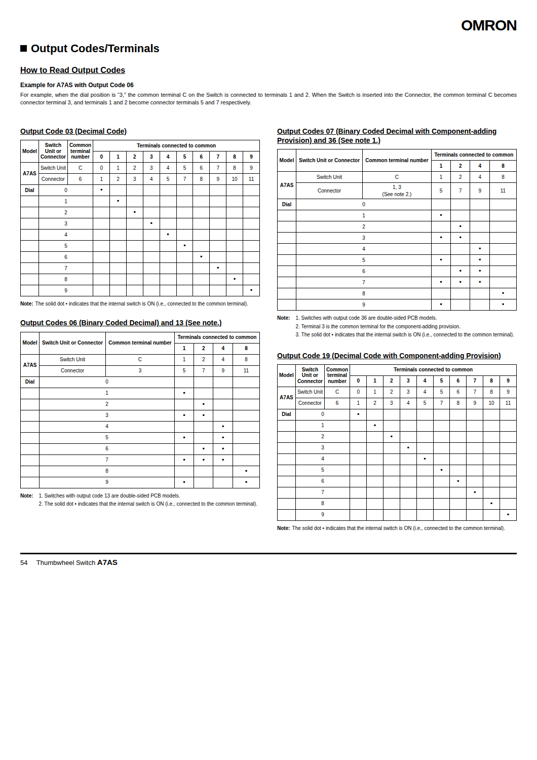OMRON
Output Codes/Terminals
How to Read Output Codes
Example for A7AS with Output Code 06
For example, when the dial position is “3,” the common terminal C on the Switch is connected to terminals 1 and 2. When the Switch is inserted into the Connector, the common terminal C becomes connector terminal 3, and terminals 1 and 2 become connector terminals 5 and 7 respectively.
Output Code 03 (Decimal Code)
| Model | Switch Unit or Connector | Common terminal number | Terminals connected to common |
| --- | --- | --- | --- |
| 0 | 1 | 2 | 3 | 4 | 5 | 6 | 7 | 8 | 9 |
| A7AS | Switch Unit | C | 0 | 1 | 2 | 3 | 4 | 5 | 6 | 7 | 8 | 9 |
| Connector | 6 | 1 | 2 | 3 | 4 | 5 | 7 | 8 | 9 | 10 | 11 |
| Dial | 0 | | | | | | | | | | |
| | 1 | | | | | | | | | | |
| | 2 | | | | | | | | | | |
| | 3 | | | | | | | | | | |
| | 4 | | | | | | | | | | |
| | 5 | | | | | | | | | | |
| | 6 | | | | | | | | | | |
| | 7 | | | | | | | | | | |
| | 8 | | | | | | | | | | |
| | 9 | | | | | | | | | | |
Note: The solid dot • indicates that the internal switch is ON (i.e., connected to the common terminal).
Output Codes 06 (Binary Coded Decimal) and 13 (See note.)
| Model | Switch Unit or Connector | Common terminal number | Terminals connected to common |
| --- | --- | --- | --- |
| 1 | 2 | 4 | 8 |
| A7AS | Switch Unit | C | 1 | 2 | 4 | 8 |
| Connector | 3 | 5 | 7 | 9 | 11 |
| Dial | 0 | | | | |
| | 1 | | | | |
| | 2 | | | | |
| | 3 | | | | |
| | 4 | | | | |
| | 5 | | | | |
| | 6 | | | | |
| | 7 | | | | |
| | 8 | | | | |
| | 9 | | | | |
Note:
Switches with output code 13 are double-sided PCB models.
The solid dot • indicates that the internal switch is ON (i.e., connected to the common terminal).
Output Codes 07 (Binary Coded Decimal with Component-adding Provision) and 36 (See note 1.)
| Model | Switch Unit or Connector | Common terminal number | Terminals connected to common |
| --- | --- | --- | --- |
| 1 | 2 | 4 | 8 |
| A7AS | Switch Unit | C | 1 | 2 | 4 | 8 |
| Connector | 1, 3 (See note 2.) | 5 | 7 | 9 | 11 |
| Dial | 0 | | | | |
| | 1 | | | | |
| | 2 | | | | |
| | 3 | | | | |
| | 4 | | | | |
| | 5 | | | | |
| | 6 | | | | |
| | 7 | | | | |
| | 8 | | | | |
| | 9 | | | | |
Note:
Switches with output code 36 are double-sided PCB models.
Terminal 3 is the common terminal for the component-adding provision.
The solid dot • indicates that the internal switch is ON (i.e., connected to the common terminal).
Output Code 19 (Decimal Code with Component-adding Provision)
| Model | Switch Unit or Connector | Common terminal number | Terminals connected to common |
| --- | --- | --- | --- |
| 0 | 1 | 2 | 3 | 4 | 5 | 6 | 7 | 8 | 9 |
| A7AS | Switch Unit | C | 0 | 1 | 2 | 3 | 4 | 5 | 6 | 7 | 8 | 9 |
| Connector | 6 | 1 | 2 | 3 | 4 | 5 | 7 | 8 | 9 | 10 | 11 |
| Dial | 0 | | | | | | | | | | |
| | 1 | | | | | | | | | | |
| | 2 | | | | | | | | | | |
| | 3 | | | | | | | | | | |
| | 4 | | | | | | | | | | |
| | 5 | | | | | | | | | | |
| | 6 | | | | | | | | | | |
| | 7 | | | | | | | | | | |
| | 8 | | | | | | | | | | |
| | 9 | | | | | | | | | | |
Note: The solid dot • indicates that the internal switch is ON (i.e., connected to the common terminal).
54 Thumbwheel Switch A7AS